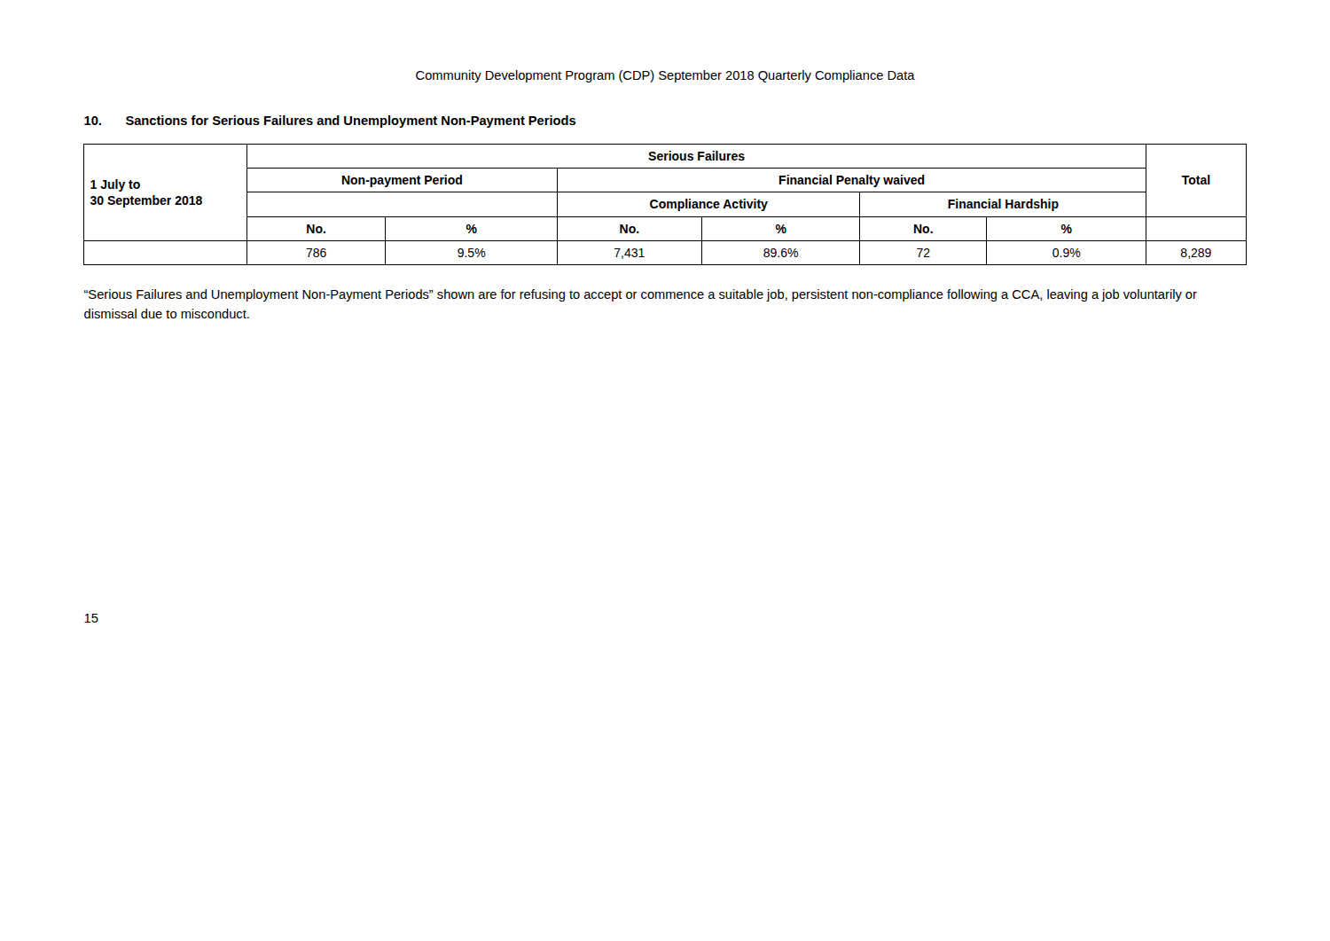Community Development Program (CDP) September 2018 Quarterly Compliance Data
10. Sanctions for Serious Failures and Unemployment Non-Payment Periods
| 1 July to 30 September 2018 | Serious Failures | Total |
| Non-payment Period | Financial Penalty waived |
| | Compliance Activity | Financial Hardship |
| No. | % | No. | % | No. | % | |
| | 786 | 9.5% | 7,431 | 89.6% | 72 | 0.9% | 8,289 |
“Serious Failures and Unemployment Non-Payment Periods” shown are for refusing to accept or commence a suitable job, persistent non-compliance following a CCA, leaving a job voluntarily or dismissal due to misconduct.
15